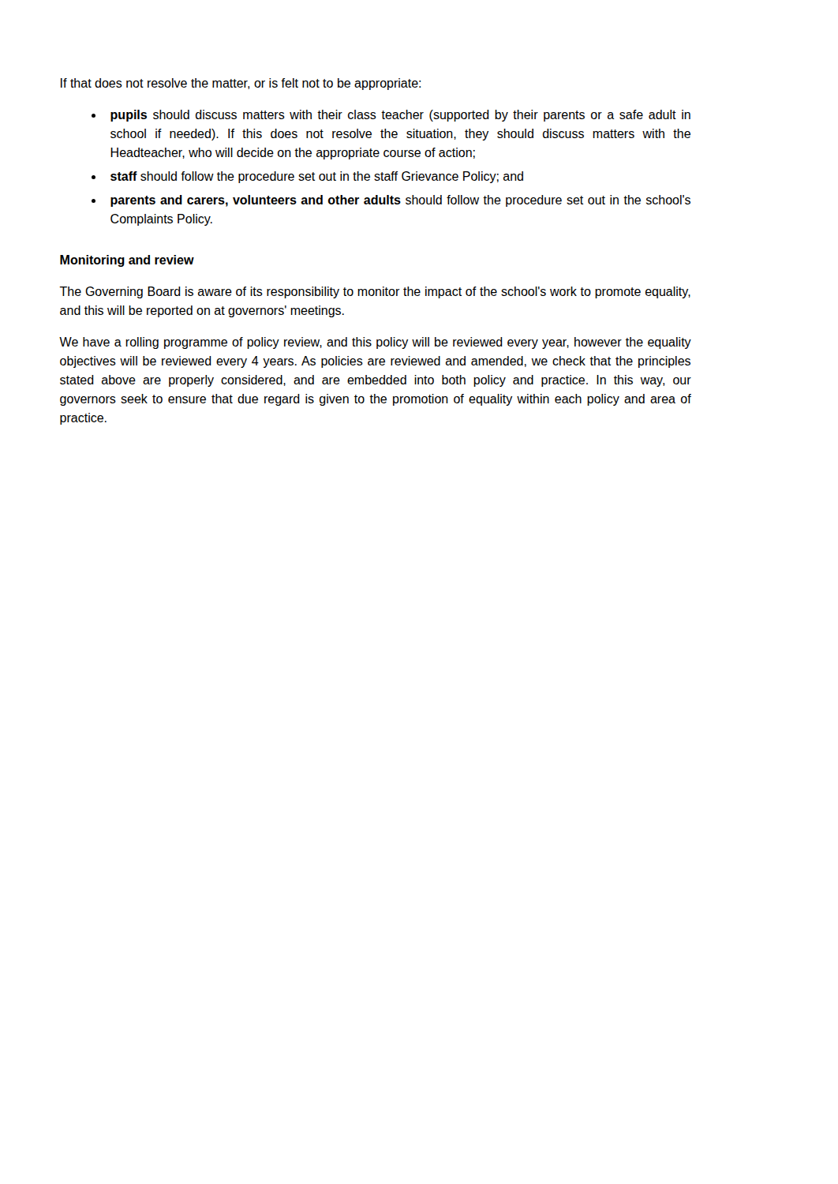If that does not resolve the matter, or is felt not to be appropriate:
pupils should discuss matters with their class teacher (supported by their parents or a safe adult in school if needed). If this does not resolve the situation, they should discuss matters with the Headteacher, who will decide on the appropriate course of action;
staff should follow the procedure set out in the staff Grievance Policy; and
parents and carers, volunteers and other adults should follow the procedure set out in the school's Complaints Policy.
Monitoring and review
The Governing Board is aware of its responsibility to monitor the impact of the school's work to promote equality, and this will be reported on at governors' meetings.
We have a rolling programme of policy review, and this policy will be reviewed every year, however the equality objectives will be reviewed every 4 years. As policies are reviewed and amended, we check that the principles stated above are properly considered, and are embedded into both policy and practice. In this way, our governors seek to ensure that due regard is given to the promotion of equality within each policy and area of practice.